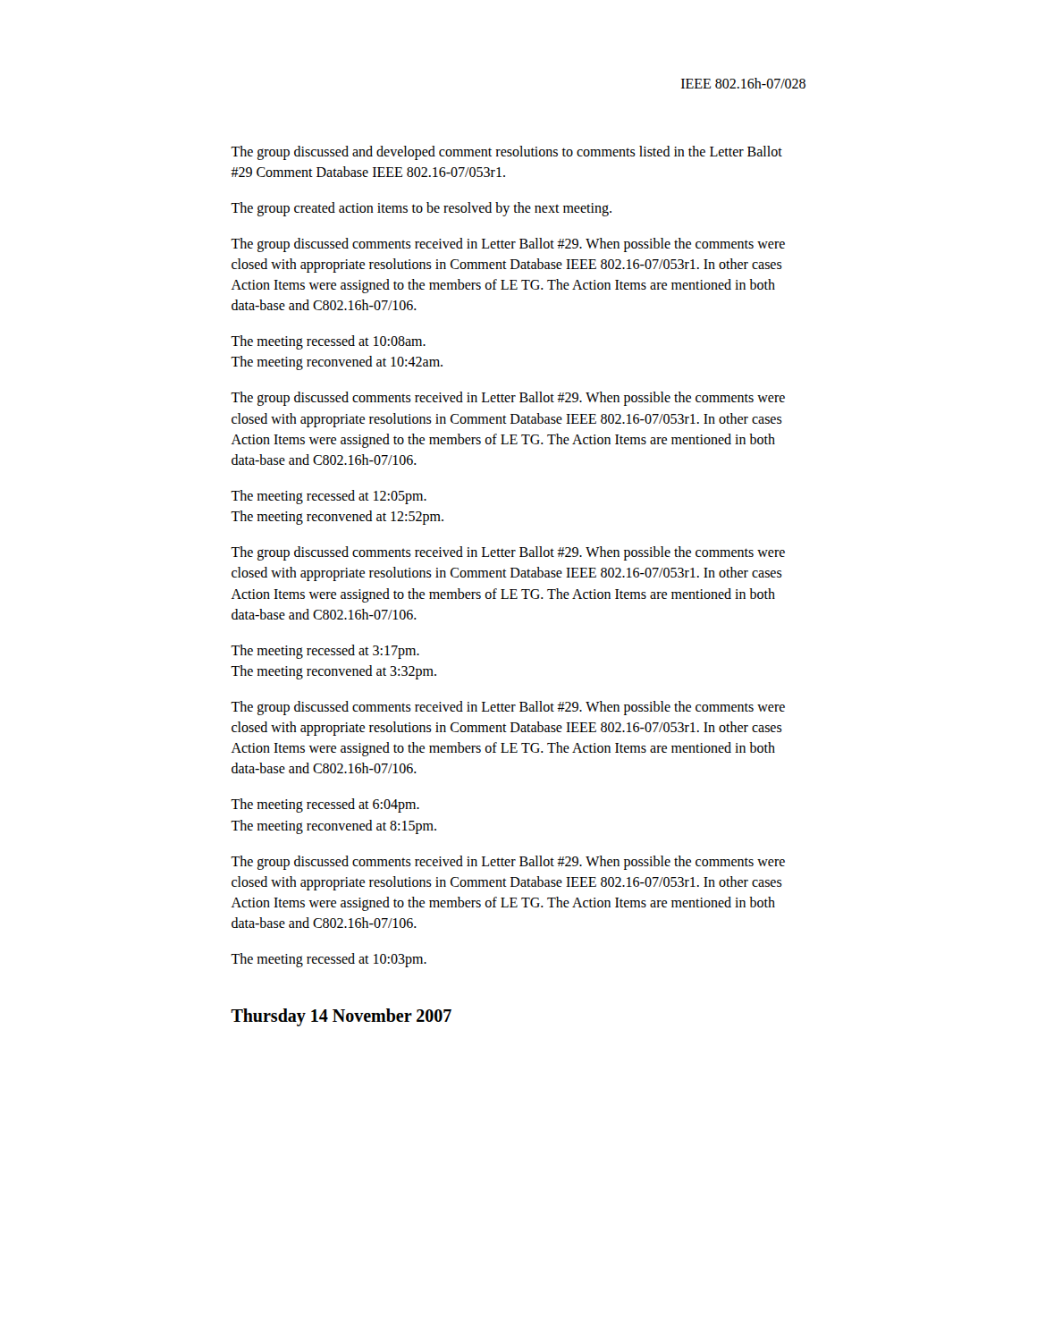IEEE 802.16h-07/028
The group discussed and developed comment resolutions to comments listed in the Letter Ballot #29 Comment Database IEEE 802.16-07/053r1.
The group created action items to be resolved by the next meeting.
The group discussed comments received in Letter Ballot #29. When possible the comments were closed with appropriate resolutions in Comment Database IEEE 802.16-07/053r1. In other cases Action Items were assigned to the members of LE TG. The Action Items are mentioned in both data-base and C802.16h-07/106.
The meeting recessed at 10:08am.
The meeting reconvened at 10:42am.
The group discussed comments received in Letter Ballot #29. When possible the comments were closed with appropriate resolutions in Comment Database IEEE 802.16-07/053r1. In other cases Action Items were assigned to the members of LE TG. The Action Items are mentioned in both data-base and C802.16h-07/106.
The meeting recessed at 12:05pm.
The meeting reconvened at 12:52pm.
The group discussed comments received in Letter Ballot #29. When possible the comments were closed with appropriate resolutions in Comment Database IEEE 802.16-07/053r1. In other cases Action Items were assigned to the members of LE TG. The Action Items are mentioned in both data-base and C802.16h-07/106.
The meeting recessed at 3:17pm.
The meeting reconvened at 3:32pm.
The group discussed comments received in Letter Ballot #29. When possible the comments were closed with appropriate resolutions in Comment Database IEEE 802.16-07/053r1. In other cases Action Items were assigned to the members of LE TG. The Action Items are mentioned in both data-base and C802.16h-07/106.
The meeting recessed at 6:04pm.
The meeting reconvened at 8:15pm.
The group discussed comments received in Letter Ballot #29. When possible the comments were closed with appropriate resolutions in Comment Database IEEE 802.16-07/053r1. In other cases Action Items were assigned to the members of LE TG. The Action Items are mentioned in both data-base and C802.16h-07/106.
The meeting recessed at 10:03pm.
Thursday 14 November 2007